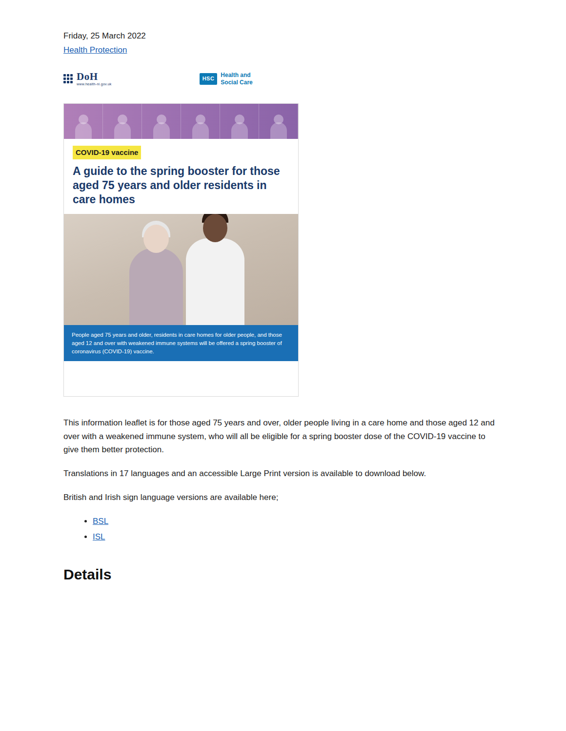Friday, 25 March 2022
Health Protection
DoH
www.health-ni.gov.uk
HSC
Health and
Social Care
COVID-19 vaccine
A guide to the spring booster for those aged 75 years and older residents in care homes
People aged 75 years and older, residents in care homes for older people, and those aged 12 and over with weakened immune systems will be offered a spring booster of coronavirus (COVID-19) vaccine.
This information leaflet is for those aged 75 years and over, older people living in a care home and those aged 12 and over with a weakened immune system, who will all be eligible for a spring booster dose of the COVID-19 vaccine to give them better protection.
Translations in 17 languages and an accessible Large Print version is available to download below.
British and Irish sign language versions are available here;
BSL
ISL
Details